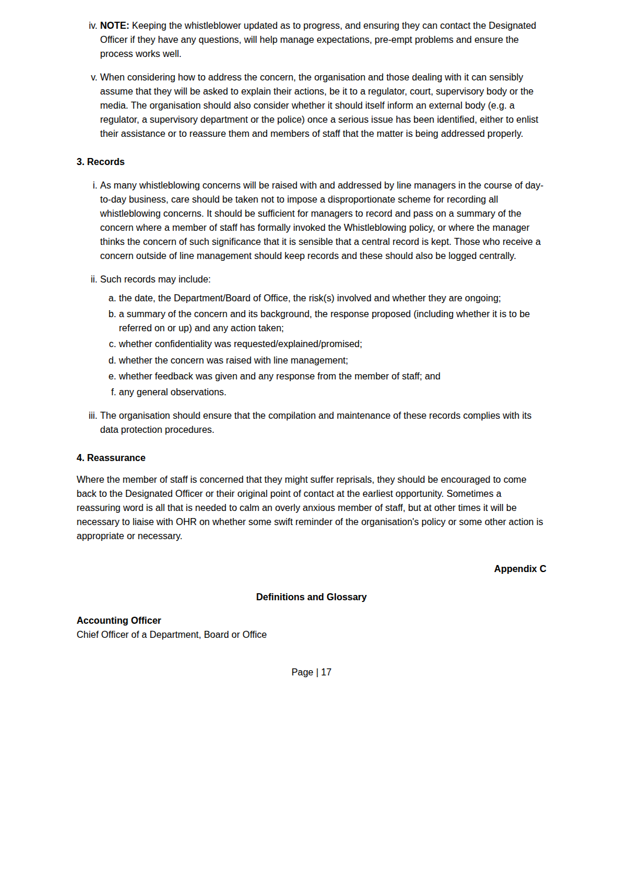NOTE: Keeping the whistleblower updated as to progress, and ensuring they can contact the Designated Officer if they have any questions, will help manage expectations, pre-empt problems and ensure the process works well.
When considering how to address the concern, the organisation and those dealing with it can sensibly assume that they will be asked to explain their actions, be it to a regulator, court, supervisory body or the media. The organisation should also consider whether it should itself inform an external body (e.g. a regulator, a supervisory department or the police) once a serious issue has been identified, either to enlist their assistance or to reassure them and members of staff that the matter is being addressed properly.
3. Records
As many whistleblowing concerns will be raised with and addressed by line managers in the course of day-to-day business, care should be taken not to impose a disproportionate scheme for recording all whistleblowing concerns. It should be sufficient for managers to record and pass on a summary of the concern where a member of staff has formally invoked the Whistleblowing policy, or where the manager thinks the concern of such significance that it is sensible that a central record is kept. Those who receive a concern outside of line management should keep records and these should also be logged centrally.
Such records may include:
the date, the Department/Board of Office, the risk(s) involved and whether they are ongoing;
a summary of the concern and its background, the response proposed (including whether it is to be referred on or up) and any action taken;
whether confidentiality was requested/explained/promised;
whether the concern was raised with line management;
whether feedback was given and any response from the member of staff; and
any general observations.
The organisation should ensure that the compilation and maintenance of these records complies with its data protection procedures.
4. Reassurance
Where the member of staff is concerned that they might suffer reprisals, they should be encouraged to come back to the Designated Officer or their original point of contact at the earliest opportunity. Sometimes a reassuring word is all that is needed to calm an overly anxious member of staff, but at other times it will be necessary to liaise with OHR on whether some swift reminder of the organisation's policy or some other action is appropriate or necessary.
Appendix C
Definitions and Glossary
Accounting Officer
Chief Officer of a Department, Board or Office
Page | 17